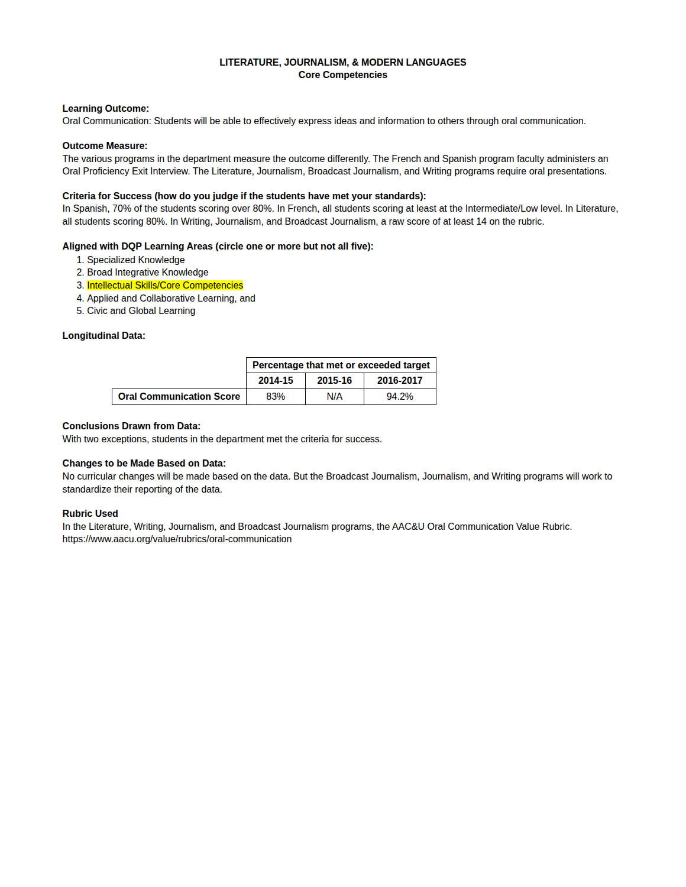LITERATURE, JOURNALISM, & MODERN LANGUAGES
Core Competencies
Learning Outcome:
Oral Communication: Students will be able to effectively express ideas and information to others through oral communication.
Outcome Measure:
The various programs in the department measure the outcome differently. The French and Spanish program faculty administers an Oral Proficiency Exit Interview. The Literature, Journalism, Broadcast Journalism, and Writing programs require oral presentations.
Criteria for Success (how do you judge if the students have met your standards):
In Spanish, 70% of the students scoring over 80%. In French, all students scoring at least at the Intermediate/Low level. In Literature, all students scoring 80%. In Writing, Journalism, and Broadcast Journalism, a raw score of at least 14 on the rubric.
Aligned with DQP Learning Areas (circle one or more but not all five):
Specialized Knowledge
Broad Integrative Knowledge
Intellectual Skills/Core Competencies
Applied and Collaborative Learning, and
Civic and Global Learning
Longitudinal Data:
| | Percentage that met or exceeded target |
| | 2014-15 | 2015-16 | 2016-2017 |
| Oral Communication Score | 83% | N/A | 94.2% |
Conclusions Drawn from Data:
With two exceptions, students in the department met the criteria for success.
Changes to be Made Based on Data:
No curricular changes will be made based on the data. But the Broadcast Journalism, Journalism, and Writing programs will work to standardize their reporting of the data.
Rubric Used
In the Literature, Writing, Journalism, and Broadcast Journalism programs, the AAC&U Oral Communication Value Rubric. https://www.aacu.org/value/rubrics/oral-communication